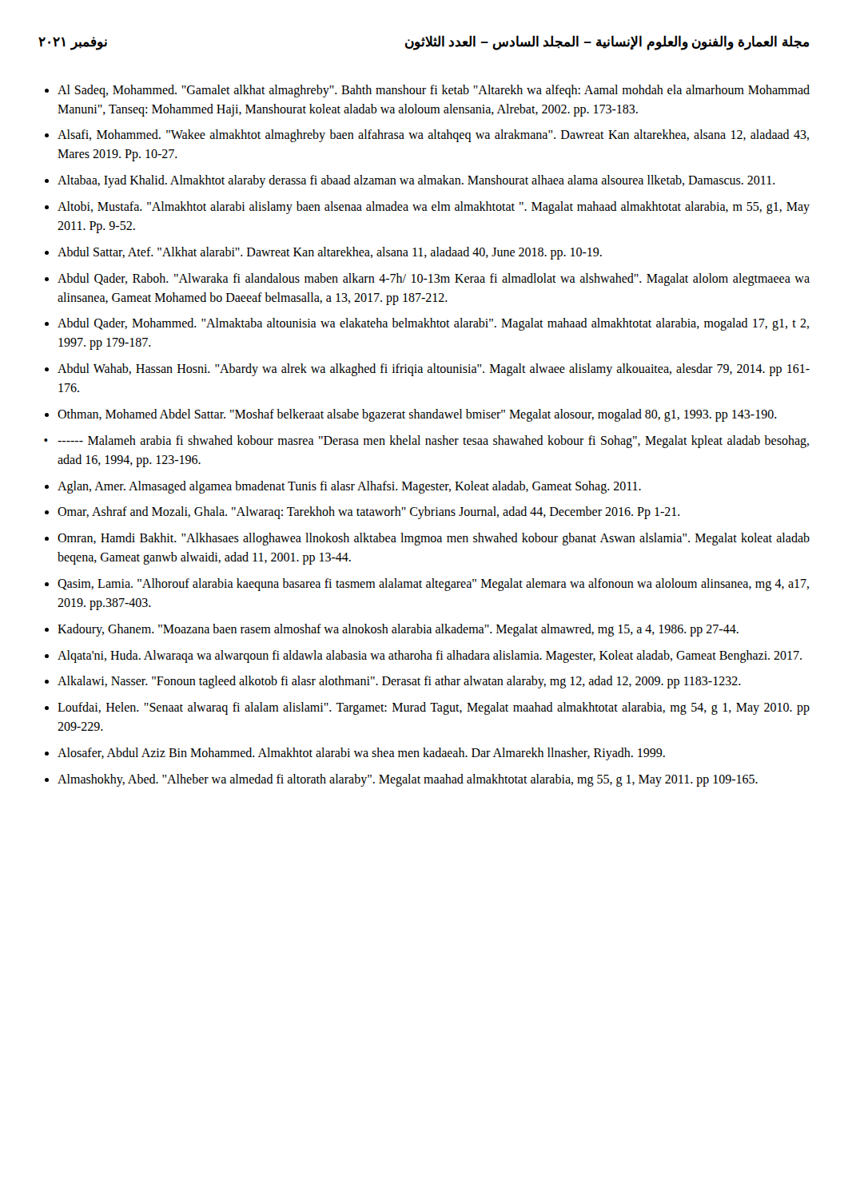مجلة العمارة والفنون والعلوم الإنسانية – المجلد السادس – العدد الثلاثون نوفمبر ٢٠٢١
Al Sadeq, Mohammed. "Gamalet alkhat almaghreby". Bahth manshour fi ketab "Altarekh wa alfeqh: Aamal mohdah ela almarhoum Mohammad Manuni", Tanseq: Mohammed Haji, Manshourat koleat aladab wa aloloum alensania, Alrebat, 2002. pp. 173-183.
Alsafi, Mohammed. "Wakee almakhtot almaghreby baen alfahrasa wa altahqeq wa alrakmana". Dawreat Kan altarekhea, alsana 12, aladaad 43, Mares 2019. Pp. 10-27.
Altabaa, Iyad Khalid. Almakhtot alaraby derassa fi abaad alzaman wa almakan. Manshourat alhaea alama alsourea llketab, Damascus. 2011.
Altobi, Mustafa. "Almakhtot alarabi alislamy baen alsenaa almadea wa elm almakhtotat ". Magalat mahaad almakhtotat alarabia, m 55, g1, May 2011. Pp. 9-52.
Abdul Sattar, Atef. "Alkhat alarabi". Dawreat Kan altarekhea, alsana 11, aladaad 40, June 2018. pp. 10-19.
Abdul Qader, Raboh. "Alwaraka fi alandalous maben alkarn 4-7h/ 10-13m Keraa fi almadlolat wa alshwahed". Magalat alolom alegtmaeea wa alinsanea, Gameat Mohamed bo Daeeaf belmasalla, a 13, 2017. pp 187-212.
Abdul Qader, Mohammed. "Almaktaba altounisia wa elakateha belmakhtot alarabi". Magalat mahaad almakhtotat alarabia, mogalad 17, g1, t 2, 1997. pp 179-187.
Abdul Wahab, Hassan Hosni. "Abardy wa alrek wa alkaghed fi ifriqia altounisia". Magalt alwaee alislamy alkouaitea, alesdar 79, 2014. pp 161-176.
Othman, Mohamed Abdel Sattar. "Moshaf belkeraat alsabe bgazerat shandawel bmiser" Megalat alosour, mogalad 80, g1, 1993. pp 143-190.
------ Malameh arabia fi shwahed kobour masrea "Derasa men khelal nasher tesaa shawahed kobour fi Sohag", Megalat kpleat aladab besohag, adad 16, 1994, pp. 123-196.
Aglan, Amer. Almasaged algamea bmadenat Tunis fi alasr Alhafsi. Magester, Koleat aladab, Gameat Sohag. 2011.
Omar, Ashraf and Mozali, Ghala. "Alwaraq: Tarekhoh wa tataworh" Cybrians Journal, adad 44, December 2016. Pp 1-21.
Omran, Hamdi Bakhit. "Alkhasaes alloghawea llnokosh alktabea lmgmoa men shwahed kobour gbanat Aswan alslamia". Megalat koleat aladab beqena, Gameat ganwb alwaidi, adad 11, 2001. pp 13-44.
Qasim, Lamia. "Alhorouf alarabia kaequna basarea fi tasmem alalamat altegarea" Megalat alemara wa alfonoun wa aloloum alinsanea, mg 4, a17, 2019. pp.387-403.
Kadoury, Ghanem. "Moazana baen rasem almoshaf wa alnokosh alarabia alkadema". Megalat almawred, mg 15, a 4, 1986. pp 27-44.
Alqata'ni, Huda. Alwaraqa wa alwarqoun fi aldawla alabasia wa atharoha fi alhadara alislamia. Magester, Koleat aladab, Gameat Benghazi. 2017.
Alkalawi, Nasser. "Fonoun tagleed alkotob fi alasr alothmani". Derasat fi athar alwatan alaraby, mg 12, adad 12, 2009. pp 1183-1232.
Loufdai, Helen. "Senaat alwaraq fi alalam alislami". Targamet: Murad Tagut, Megalat maahad almakhtotat alarabia, mg 54, g 1, May 2010. pp 209-229.
Alosafer, Abdul Aziz Bin Mohammed. Almakhtot alarabi wa shea men kadaeah. Dar Almarekh llnasher, Riyadh. 1999.
Almashokhy, Abed. "Alheber wa almedad fi altorath alaraby". Megalat maahad almakhtotat alarabia, mg 55, g 1, May 2011. pp 109-165.